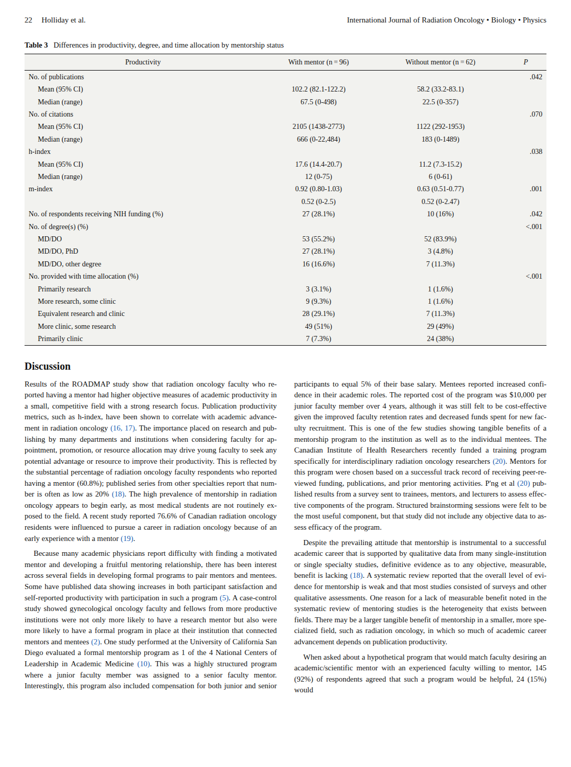22 Holliday et al.
International Journal of Radiation Oncology • Biology • Physics
Table 3 Differences in productivity, degree, and time allocation by mentorship status
| Productivity | With mentor (n = 96) | Without mentor (n = 62) | P |
| --- | --- | --- | --- |
| No. of publications | | | .042 |
| Mean (95% CI) | 102.2 (82.1-122.2) | 58.2 (33.2-83.1) | |
| Median (range) | 67.5 (0-498) | 22.5 (0-357) | |
| No. of citations | | | .070 |
| Mean (95% CI) | 2105 (1438-2773) | 1122 (292-1953) | |
| Median (range) | 666 (0-22,484) | 183 (0-1489) | |
| h-index | | | .038 |
| Mean (95% CI) | 17.6 (14.4-20.7) | 11.2 (7.3-15.2) | |
| Median (range) | 12 (0-75) | 6 (0-61) | |
| m-index | 0.92 (0.80-1.03) | 0.63 (0.51-0.77) | .001 |
| | 0.52 (0-2.5) | 0.52 (0-2.47) | |
| No. of respondents receiving NIH funding (%) | 27 (28.1%) | 10 (16%) | .042 |
| No. of degree(s) (%) | | | <.001 |
| MD/DO | 53 (55.2%) | 52 (83.9%) | |
| MD/DO, PhD | 27 (28.1%) | 3 (4.8%) | |
| MD/DO, other degree | 16 (16.6%) | 7 (11.3%) | |
| No. provided with time allocation (%) | | | <.001 |
| Primarily research | 3 (3.1%) | 1 (1.6%) | |
| More research, some clinic | 9 (9.3%) | 1 (1.6%) | |
| Equivalent research and clinic | 28 (29.1%) | 7 (11.3%) | |
| More clinic, some research | 49 (51%) | 29 (49%) | |
| Primarily clinic | 7 (7.3%) | 24 (38%) | |
Discussion
Results of the ROADMAP study show that radiation oncology faculty who reported having a mentor had higher objective measures of academic productivity in a small, competitive field with a strong research focus. Publication productivity metrics, such as h-index, have been shown to correlate with academic advancement in radiation oncology (16, 17). The importance placed on research and publishing by many departments and institutions when considering faculty for appointment, promotion, or resource allocation may drive young faculty to seek any potential advantage or resource to improve their productivity. This is reflected by the substantial percentage of radiation oncology faculty respondents who reported having a mentor (60.8%); published series from other specialties report that number is often as low as 20% (18). The high prevalence of mentorship in radiation oncology appears to begin early, as most medical students are not routinely exposed to the field. A recent study reported 76.6% of Canadian radiation oncology residents were influenced to pursue a career in radiation oncology because of an early experience with a mentor (19).
Because many academic physicians report difficulty with finding a motivated mentor and developing a fruitful mentoring relationship, there has been interest across several fields in developing formal programs to pair mentors and mentees. Some have published data showing increases in both participant satisfaction and self-reported productivity with participation in such a program (5). A case-control study showed gynecological oncology faculty and fellows from more productive institutions were not only more likely to have a research mentor but also were more likely to have a formal program in place at their institution that connected mentors and mentees (2). One study performed at the University of California San Diego evaluated a formal mentorship program as 1 of the 4 National Centers of Leadership in Academic Medicine (10). This was a highly structured program where a junior faculty member was assigned to a senior faculty mentor. Interestingly, this program also included compensation for both junior and senior participants to equal 5% of their base salary. Mentees reported increased confidence in their academic roles. The reported cost of the program was $10,000 per junior faculty member over 4 years, although it was still felt to be cost-effective given the improved faculty retention rates and decreased funds spent for new faculty recruitment. This is one of the few studies showing tangible benefits of a mentorship program to the institution as well as to the individual mentees. The Canadian Institute of Health Researchers recently funded a training program specifically for interdisciplinary radiation oncology researchers (20). Mentors for this program were chosen based on a successful track record of receiving peer-reviewed funding, publications, and prior mentoring activities. P'ng et al (20) published results from a survey sent to trainees, mentors, and lecturers to assess effective components of the program. Structured brainstorming sessions were felt to be the most useful component, but that study did not include any objective data to assess efficacy of the program.
Despite the prevailing attitude that mentorship is instrumental to a successful academic career that is supported by qualitative data from many single-institution or single specialty studies, definitive evidence as to any objective, measurable, benefit is lacking (18). A systematic review reported that the overall level of evidence for mentorship is weak and that most studies consisted of surveys and other qualitative assessments. One reason for a lack of measurable benefit noted in the systematic review of mentoring studies is the heterogeneity that exists between fields. There may be a larger tangible benefit of mentorship in a smaller, more specialized field, such as radiation oncology, in which so much of academic career advancement depends on publication productivity.
When asked about a hypothetical program that would match faculty desiring an academic/scientific mentor with an experienced faculty willing to mentor, 145 (92%) of respondents agreed that such a program would be helpful, 24 (15%) would